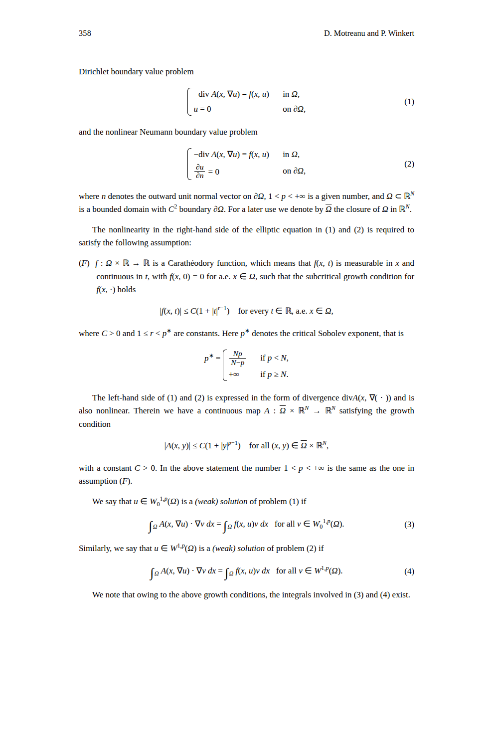358 D. Motreanu and P. Winkert
Dirichlet boundary value problem
−div A(x, ∇u) = f(x, u) in Ω, u = 0 on ∂Ω, (1)
and the nonlinear Neumann boundary value problem
−div A(x, ∇u) = f(x, u) in Ω, ∂u∂n = 0 on ∂Ω, (2)
where n denotes the outward unit normal vector on ∂Ω, 1 < p < +∞ is a given number, and Ω ⊂ ℝN is a bounded domain with C2 boundary ∂Ω. For a later use we denote by Ω the closure of Ω in ℝN.
The nonlinearity in the right-hand side of the elliptic equation in (1) and (2) is required to satisfy the following assumption:
(F) f : Ω × ℝ → ℝ is a Carathéodory function, which means that f(x, t) is measurable in x and continuous in t, with f(x, 0) = 0 for a.e. x ∈ Ω, such that the subcritical growth condition for f(x, ·) holds
|f(x, t)| ≤ C(1 + |t|r−1) for every t ∈ ℝ, a.e. x ∈ Ω,
where C > 0 and 1 ≤ r < p∗ are constants. Here p∗ denotes the critical Sobolev exponent, that is
p∗ = Np N−p if p < N, +∞ if p ≥ N.
The left-hand side of (1) and (2) is expressed in the form of divergence divA(x, ∇( · )) and is also nonlinear. Therein we have a continuous map A : Ω × ℝN → ℝN satisfying the growth condition
|A(x, y)| ≤ C(1 + |y|p−1) for all (x, y) ∈ Ω × ℝN,
with a constant C > 0. In the above statement the number 1 < p < +∞ is the same as the one in assumption (F).
We say that u ∈ W01,p(Ω) is a (weak) solution of problem (1) if
∫Ω A(x, ∇u) · ∇v dx = ∫Ω f(x, u)v dx for all v ∈ W01,p(Ω). (3)
Similarly, we say that u ∈ W1,p(Ω) is a (weak) solution of problem (2) if
∫Ω A(x, ∇u) · ∇v dx = ∫Ω f(x, u)v dx for all v ∈ W1,p(Ω). (4)
We note that owing to the above growth conditions, the integrals involved in (3) and (4) exist.